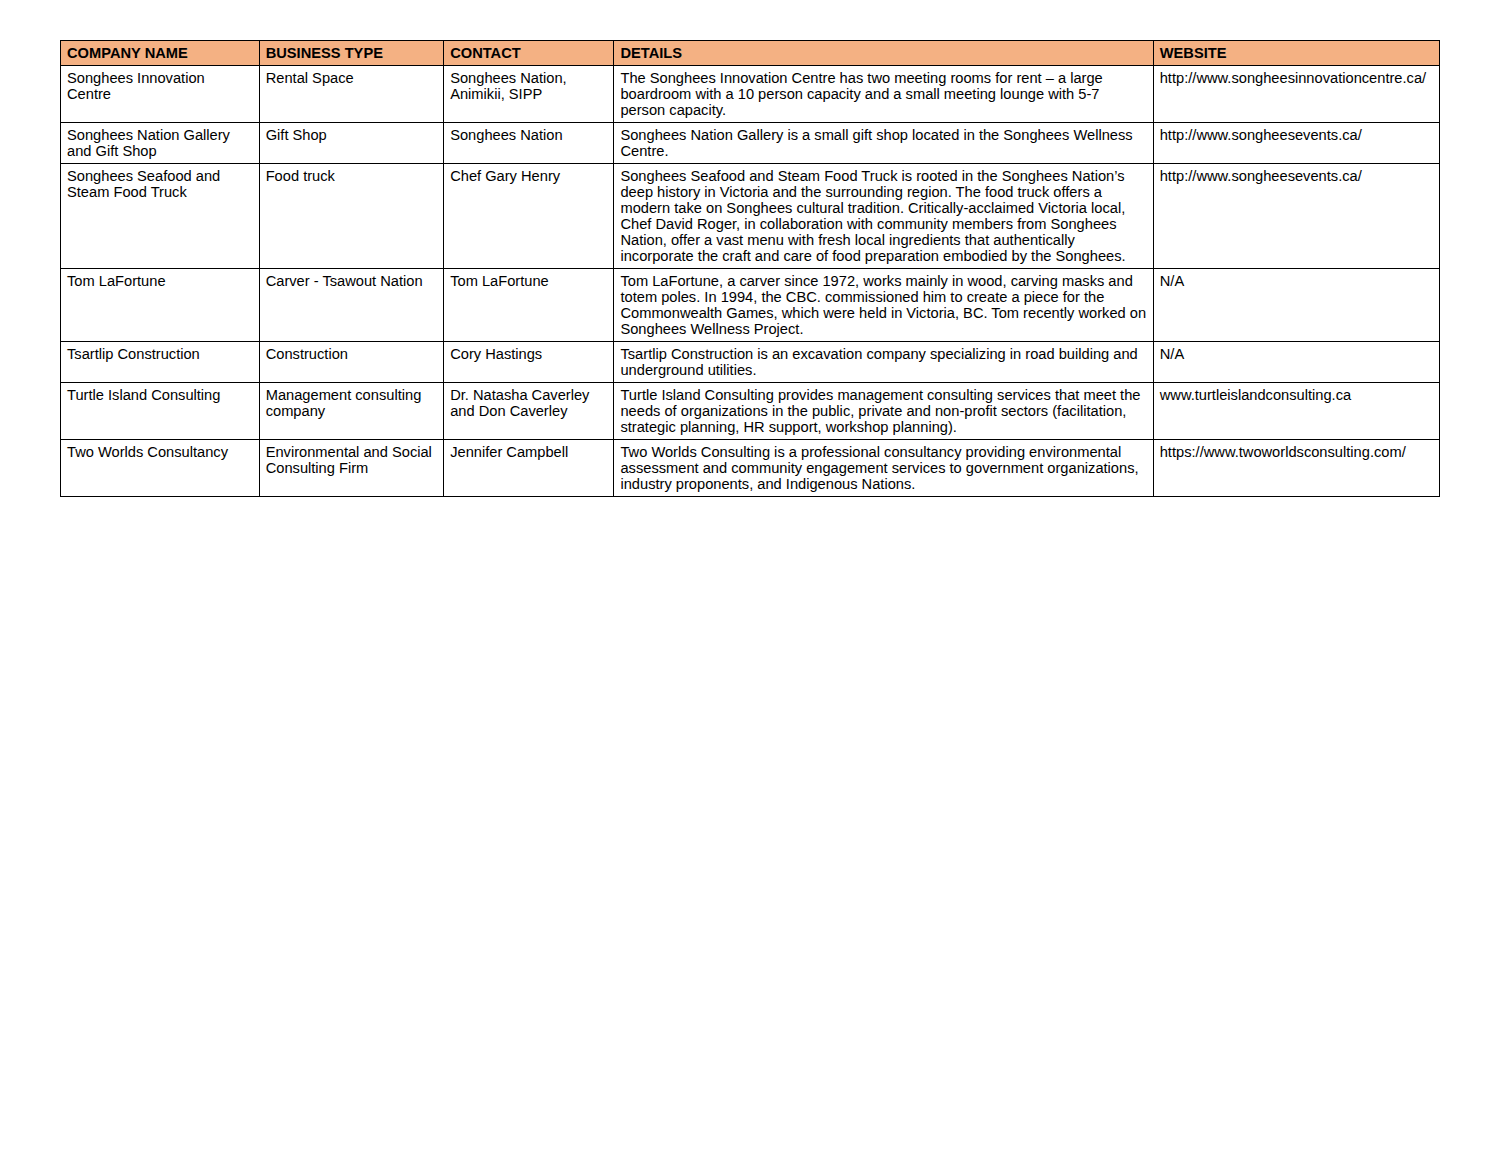| COMPANY NAME | BUSINESS TYPE | CONTACT | DETAILS | WEBSITE |
| --- | --- | --- | --- | --- |
| Songhees Innovation Centre | Rental Space | Songhees Nation, Animikii, SIPP | The Songhees Innovation Centre has two meeting rooms for rent – a large boardroom with a 10 person capacity and a small meeting lounge with 5-7 person capacity. | http://www.songheesinnovationcentre.ca/ |
| Songhees Nation Gallery and Gift Shop | Gift Shop | Songhees Nation | Songhees Nation Gallery is a small gift shop located in the Songhees Wellness Centre. | http://www.songheesevents.ca/ |
| Songhees Seafood and Steam Food Truck | Food truck | Chef Gary Henry | Songhees Seafood and Steam Food Truck is rooted in the Songhees Nation’s deep history in Victoria and the surrounding region. The food truck offers a modern take on Songhees cultural tradition. Critically-acclaimed Victoria local, Chef David Roger, in collaboration with community members from Songhees Nation, offer a vast menu with fresh local ingredients that authentically incorporate the craft and care of food preparation embodied by the Songhees. | http://www.songheesevents.ca/ |
| Tom LaFortune | Carver - Tsawout Nation | Tom LaFortune | Tom LaFortune, a carver since 1972, works mainly in wood, carving masks and totem poles. In 1994, the CBC. commissioned him to create a piece for the Commonwealth Games, which were held in Victoria, BC. Tom recently worked on Songhees Wellness Project. | N/A |
| Tsartlip Construction | Construction | Cory Hastings | Tsartlip Construction is an excavation company specializing in road building and underground utilities. | N/A |
| Turtle Island Consulting | Management consulting company | Dr. Natasha Caverley and Don Caverley | Turtle Island Consulting provides management consulting services that meet the needs of organizations in the public, private and non-profit sectors (facilitation, strategic planning, HR support, workshop planning). | www.turtleislandconsulting.ca |
| Two Worlds Consultancy | Environmental and Social Consulting Firm | Jennifer Campbell | Two Worlds Consulting is a professional consultancy providing environmental assessment and community engagement services to government organizations, industry proponents, and Indigenous Nations. | https://www.twoworldsconsulting.com/ |